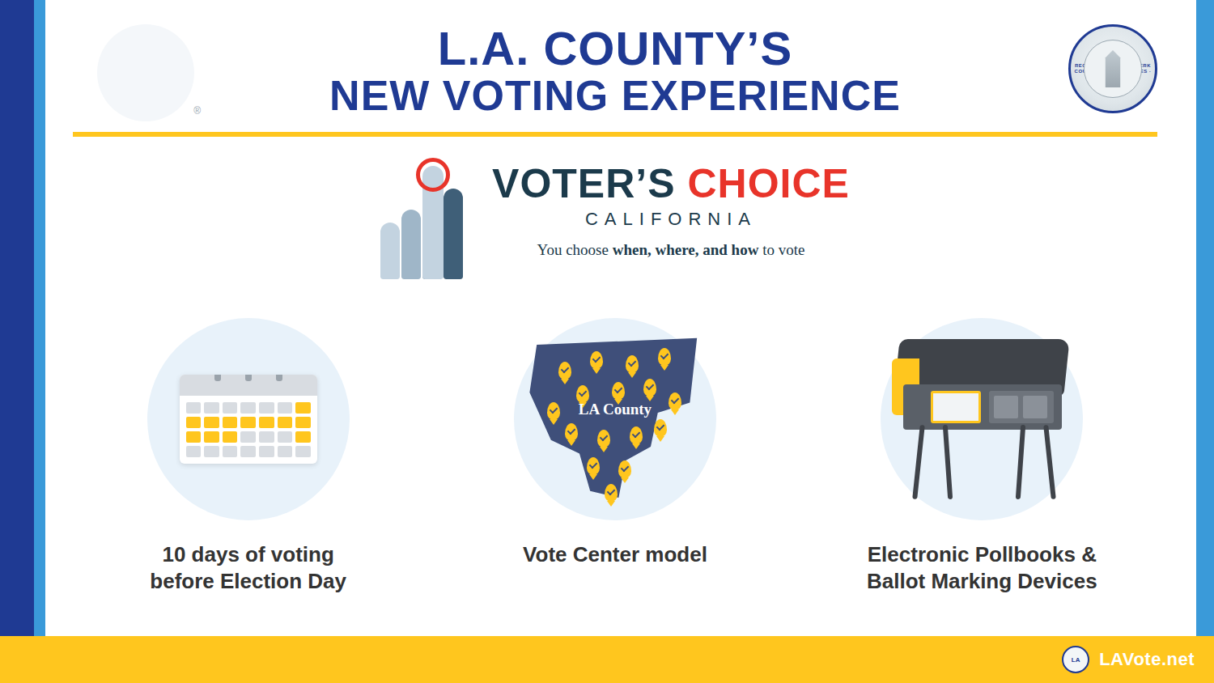L.A. COUNTY’S NEW VOTING EXPERIENCE
Registrar-Recorder/County Clerk
County of Los Angeles · California
VOTER’S CHOICE
CALIFORNIA
You choose when, where, and how to vote
10 days of voting
before Election Day
LA County
Vote Center model
Electronic Pollbooks &
Ballot Marking Devices
LA
LAVote.net